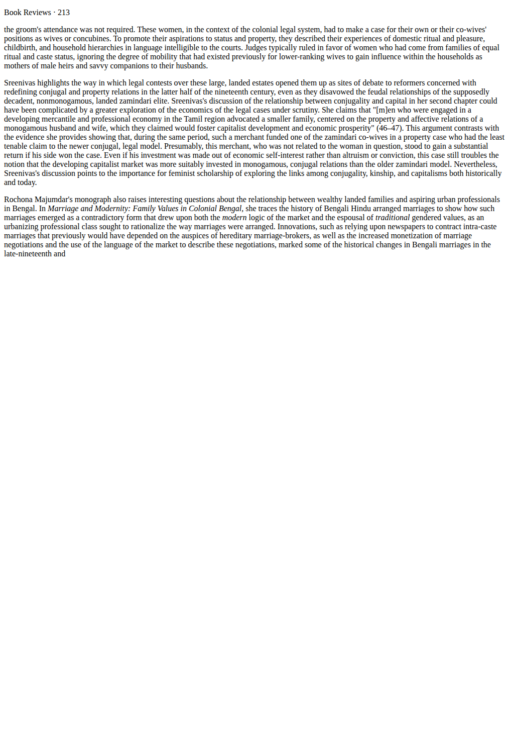Book Reviews · 213
the groom's attendance was not required. These women, in the context of the colonial legal system, had to make a case for their own or their co-wives' positions as wives or concubines. To promote their aspirations to status and property, they described their experiences of domestic ritual and pleasure, childbirth, and household hierarchies in language intelligible to the courts. Judges typically ruled in favor of women who had come from families of equal ritual and caste status, ignoring the degree of mobility that had existed previously for lower-ranking wives to gain influence within the households as mothers of male heirs and savvy companions to their husbands.
Sreenivas highlights the way in which legal contests over these large, landed estates opened them up as sites of debate to reformers concerned with redefining conjugal and property relations in the latter half of the nineteenth century, even as they disavowed the feudal relationships of the supposedly decadent, nonmonogamous, landed zamindari elite. Sreenivas's discussion of the relationship between conjugality and capital in her second chapter could have been complicated by a greater exploration of the economics of the legal cases under scrutiny. She claims that "[m]en who were engaged in a developing mercantile and professional economy in the Tamil region advocated a smaller family, centered on the property and affective relations of a monogamous husband and wife, which they claimed would foster capitalist development and economic prosperity" (46–47). This argument contrasts with the evidence she provides showing that, during the same period, such a merchant funded one of the zamindari co-wives in a property case who had the least tenable claim to the newer conjugal, legal model. Presumably, this merchant, who was not related to the woman in question, stood to gain a substantial return if his side won the case. Even if his investment was made out of economic self-interest rather than altruism or conviction, this case still troubles the notion that the developing capitalist market was more suitably invested in monogamous, conjugal relations than the older zamindari model. Nevertheless, Sreenivas's discussion points to the importance for feminist scholarship of exploring the links among conjugality, kinship, and capitalisms both historically and today.
Rochona Majumdar's monograph also raises interesting questions about the relationship between wealthy landed families and aspiring urban professionals in Bengal. In Marriage and Modernity: Family Values in Colonial Bengal, she traces the history of Bengali Hindu arranged marriages to show how such marriages emerged as a contradictory form that drew upon both the modern logic of the market and the espousal of traditional gendered values, as an urbanizing professional class sought to rationalize the way marriages were arranged. Innovations, such as relying upon newspapers to contract intra-caste marriages that previously would have depended on the auspices of hereditary marriage-brokers, as well as the increased monetization of marriage negotiations and the use of the language of the market to describe these negotiations, marked some of the historical changes in Bengali marriages in the late-nineteenth and